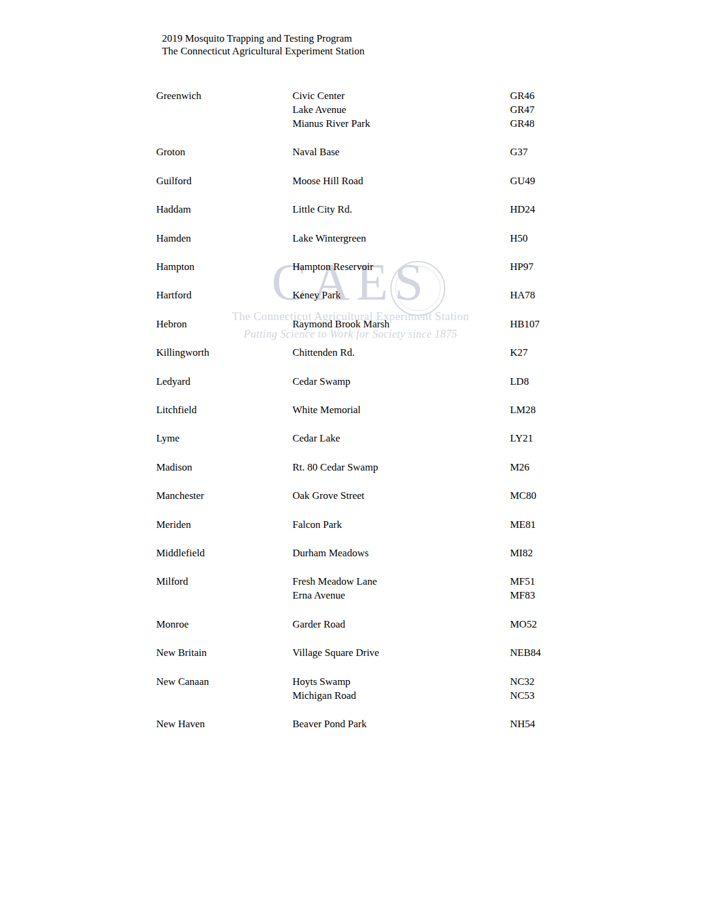2019 Mosquito Trapping and Testing Program
The Connecticut Agricultural Experiment Station
CAES
The Connecticut Agricultural Experiment Station
Putting Science to Work for Society since 1875
| Greenwich | Civic Center | GR46 |
| | Lake Avenue | GR47 |
| | Mianus River Park | GR48 |
| Groton | Naval Base | G37 |
| Guilford | Moose Hill Road | GU49 |
| Haddam | Little City Rd. | HD24 |
| Hamden | Lake Wintergreen | H50 |
| Hampton | Hampton Reservoir | HP97 |
| Hartford | Keney Park | HA78 |
| Hebron | Raymond Brook Marsh | HB107 |
| Killingworth | Chittenden Rd. | K27 |
| Ledyard | Cedar Swamp | LD8 |
| Litchfield | White Memorial | LM28 |
| Lyme | Cedar Lake | LY21 |
| Madison | Rt. 80 Cedar Swamp | M26 |
| Manchester | Oak Grove Street | MC80 |
| Meriden | Falcon Park | ME81 |
| Middlefield | Durham Meadows | MI82 |
| Milford | Fresh Meadow Lane | MF51 |
| | Erna Avenue | MF83 |
| Monroe | Garder Road | MO52 |
| New Britain | Village Square Drive | NEB84 |
| New Canaan | Hoyts Swamp | NC32 |
| | Michigan Road | NC53 |
| New Haven | Beaver Pond Park | NH54 |